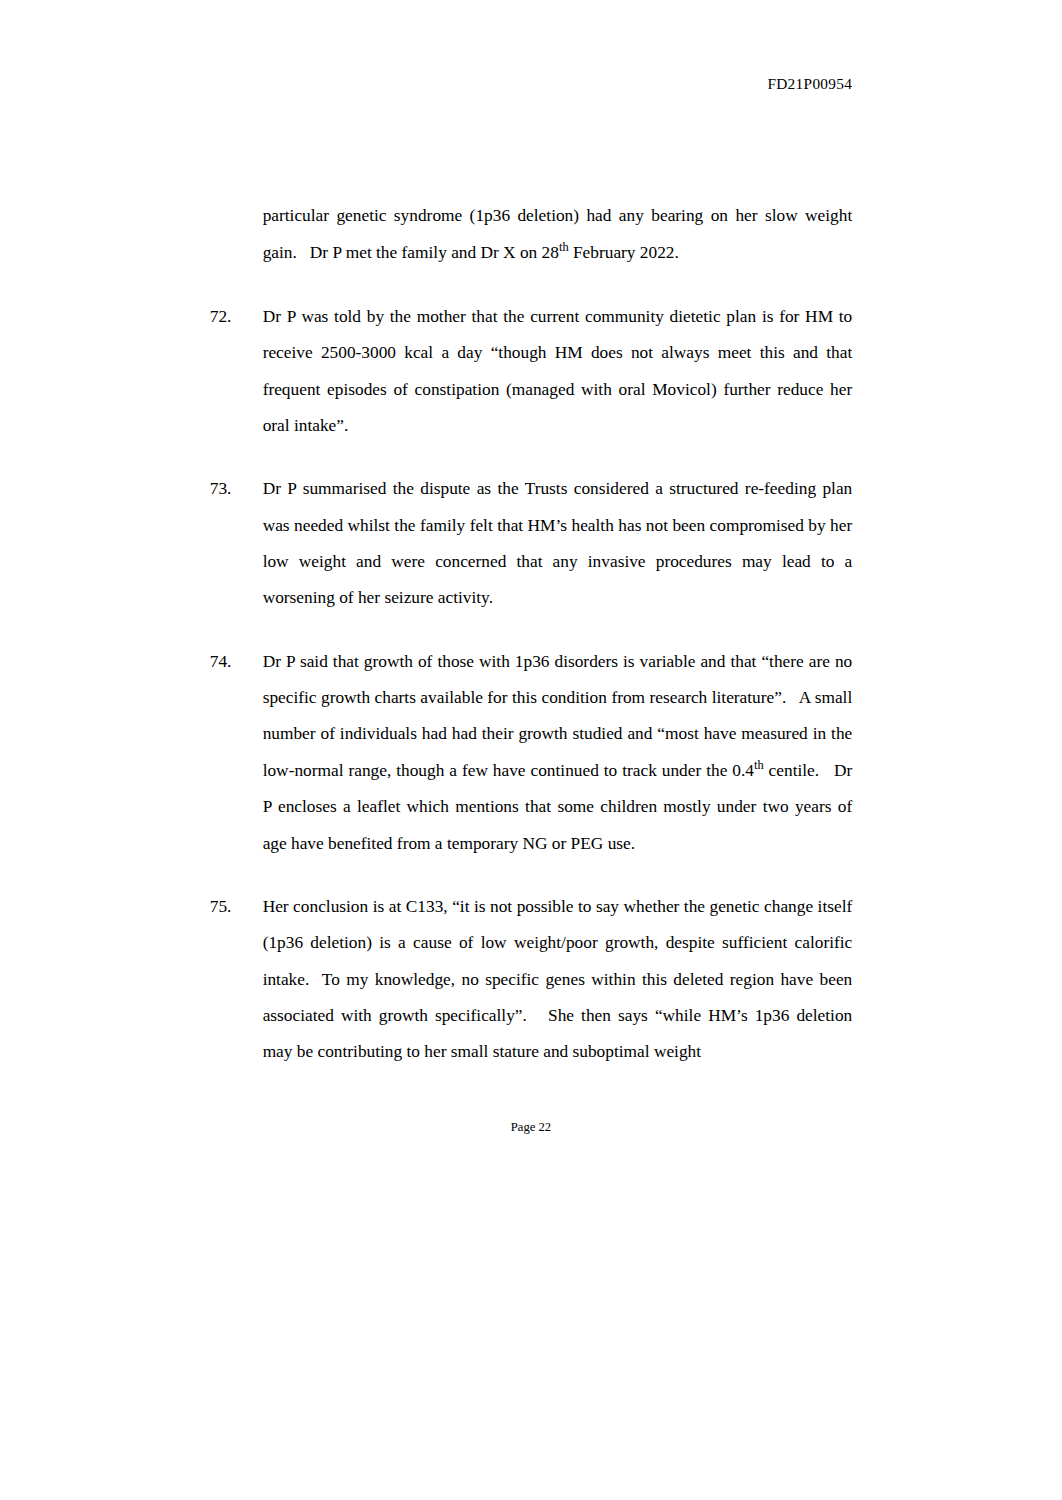FD21P00954
particular genetic syndrome (1p36 deletion) had any bearing on her slow weight gain. Dr P met the family and Dr X on 28th February 2022.
72. Dr P was told by the mother that the current community dietetic plan is for HM to receive 2500-3000 kcal a day “though HM does not always meet this and that frequent episodes of constipation (managed with oral Movicol) further reduce her oral intake”.
73. Dr P summarised the dispute as the Trusts considered a structured re-feeding plan was needed whilst the family felt that HM’s health has not been compromised by her low weight and were concerned that any invasive procedures may lead to a worsening of her seizure activity.
74. Dr P said that growth of those with 1p36 disorders is variable and that “there are no specific growth charts available for this condition from research literature”. A small number of individuals had had their growth studied and “most have measured in the low-normal range, though a few have continued to track under the 0.4th centile. Dr P encloses a leaflet which mentions that some children mostly under two years of age have benefited from a temporary NG or PEG use.
75. Her conclusion is at C133, “it is not possible to say whether the genetic change itself (1p36 deletion) is a cause of low weight/poor growth, despite sufficient calorific intake. To my knowledge, no specific genes within this deleted region have been associated with growth specifically”. She then says “while HM’s 1p36 deletion may be contributing to her small stature and suboptimal weight
Page 22